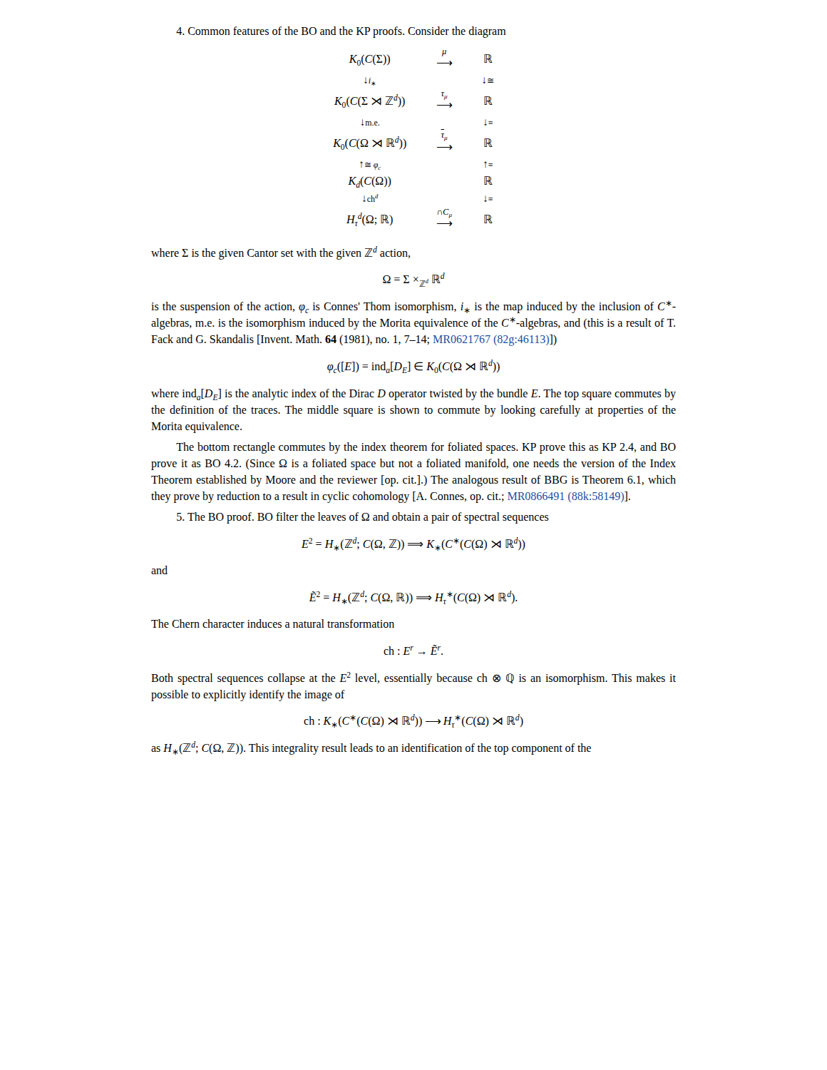4. Common features of the BO and the KP proofs. Consider the diagram
| K 0 ( C (Σ)) | μ ⟶ | ℝ |
| ↓ i ∗ | | ↓ ≅ |
| K 0 ( C (Σ ⋊ ℤ d )) | τ μ ⟶ | ℝ |
| ↓ m.e. | | ↓ ≡ |
| K 0 ( C (Ω ⋊ ℝ d )) | τ μ ⟶ | ℝ |
| ↑ ≅ φ c | | ↑ ≡ |
| K d ( C (Ω)) | | ℝ |
| ↓ ch d | | ↓ ≡ |
| H τ d (Ω; ℝ ) | ∩ C μ ⟶ | ℝ |
where Σ is the given Cantor set with the given ℤd action,
Ω = Σ ×ℤd ℝd
is the suspension of the action, φc is Connes' Thom isomorphism, i∗ is the map induced by the inclusion of C∗-algebras, m.e. is the isomorphism induced by the Morita equivalence of the C∗-algebras, and (this is a result of T. Fack and G. Skandalis [Invent. Math. 64 (1981), no. 1, 7–14; MR0621767 (82g:46113)])
φc([E]) = inda[DE] ∈ K0(C(Ω ⋊ ℝd))
where inda[DE] is the analytic index of the Dirac D operator twisted by the bundle E. The top square commutes by the definition of the traces. The middle square is shown to commute by looking carefully at properties of the Morita equivalence.
The bottom rectangle commutes by the index theorem for foliated spaces. KP prove this as KP 2.4, and BO prove it as BO 4.2. (Since Ω is a foliated space but not a foliated manifold, one needs the version of the Index Theorem established by Moore and the reviewer [op. cit.].) The analogous result of BBG is Theorem 6.1, which they prove by reduction to a result in cyclic cohomology [A. Connes, op. cit.; MR0866491 (88k:58149)].
5. The BO proof. BO filter the leaves of Ω and obtain a pair of spectral sequences
E2 = H∗(ℤd; C(Ω, ℤ)) ⟹ K∗(C∗(C(Ω) ⋊ ℝd))
and
Ẽ2 = H∗(ℤd; C(Ω, ℝ)) ⟹ Hτ∗(C(Ω) ⋊ ℝd).
The Chern character induces a natural transformation
ch : Er → Ẽr.
Both spectral sequences collapse at the E2 level, essentially because ch ⊗ ℚ is an isomorphism. This makes it possible to explicitly identify the image of
ch : K∗(C∗(C(Ω) ⋊ ℝd)) ⟶ Hτ∗(C(Ω) ⋊ ℝd)
as H∗(ℤd; C(Ω, ℤ)). This integrality result leads to an identification of the top component of the